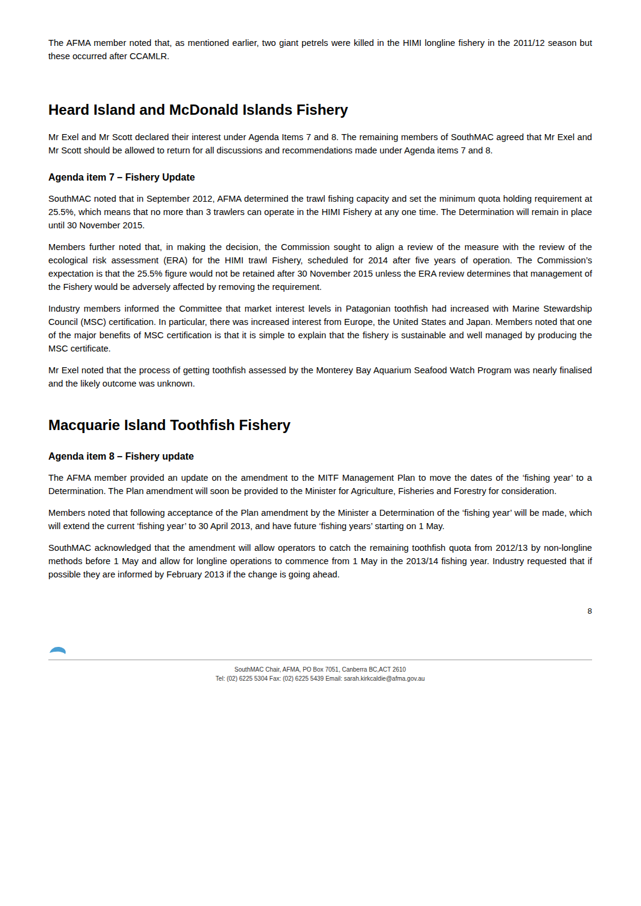The AFMA member noted that, as mentioned earlier, two giant petrels were killed in the HIMI longline fishery in the 2011/12 season but these occurred after CCAMLR.
Heard Island and McDonald Islands Fishery
Mr Exel and Mr Scott declared their interest under Agenda Items 7 and 8. The remaining members of SouthMAC agreed that Mr Exel and Mr Scott should be allowed to return for all discussions and recommendations made under Agenda items 7 and 8.
Agenda item 7 – Fishery Update
SouthMAC noted that in September 2012, AFMA determined the trawl fishing capacity and set the minimum quota holding requirement at 25.5%, which means that no more than 3 trawlers can operate in the HIMI Fishery at any one time. The Determination will remain in place until 30 November 2015.
Members further noted that, in making the decision, the Commission sought to align a review of the measure with the review of the ecological risk assessment (ERA) for the HIMI trawl Fishery, scheduled for 2014 after five years of operation. The Commission’s expectation is that the 25.5% figure would not be retained after 30 November 2015 unless the ERA review determines that management of the Fishery would be adversely affected by removing the requirement.
Industry members informed the Committee that market interest levels in Patagonian toothfish had increased with Marine Stewardship Council (MSC) certification. In particular, there was increased interest from Europe, the United States and Japan. Members noted that one of the major benefits of MSC certification is that it is simple to explain that the fishery is sustainable and well managed by producing the MSC certificate.
Mr Exel noted that the process of getting toothfish assessed by the Monterey Bay Aquarium Seafood Watch Program was nearly finalised and the likely outcome was unknown.
Macquarie Island Toothfish Fishery
Agenda item 8 – Fishery update
The AFMA member provided an update on the amendment to the MITF Management Plan to move the dates of the ‘fishing year’ to a Determination. The Plan amendment will soon be provided to the Minister for Agriculture, Fisheries and Forestry for consideration.
Members noted that following acceptance of the Plan amendment by the Minister a Determination of the ‘fishing year’ will be made, which will extend the current ‘fishing year’ to 30 April 2013, and have future ‘fishing years’ starting on 1 May.
SouthMAC acknowledged that the amendment will allow operators to catch the remaining toothfish quota from 2012/13 by non-longline methods before 1 May and allow for longline operations to commence from 1 May in the 2013/14 fishing year. Industry requested that if possible they are informed by February 2013 if the change is going ahead.
8
SouthMAC Chair, AFMA, PO Box 7051, Canberra BC,ACT 2610
Tel: (02) 6225 5304 Fax: (02) 6225 5439 Email: sarah.kirkcaldie@afma.gov.au